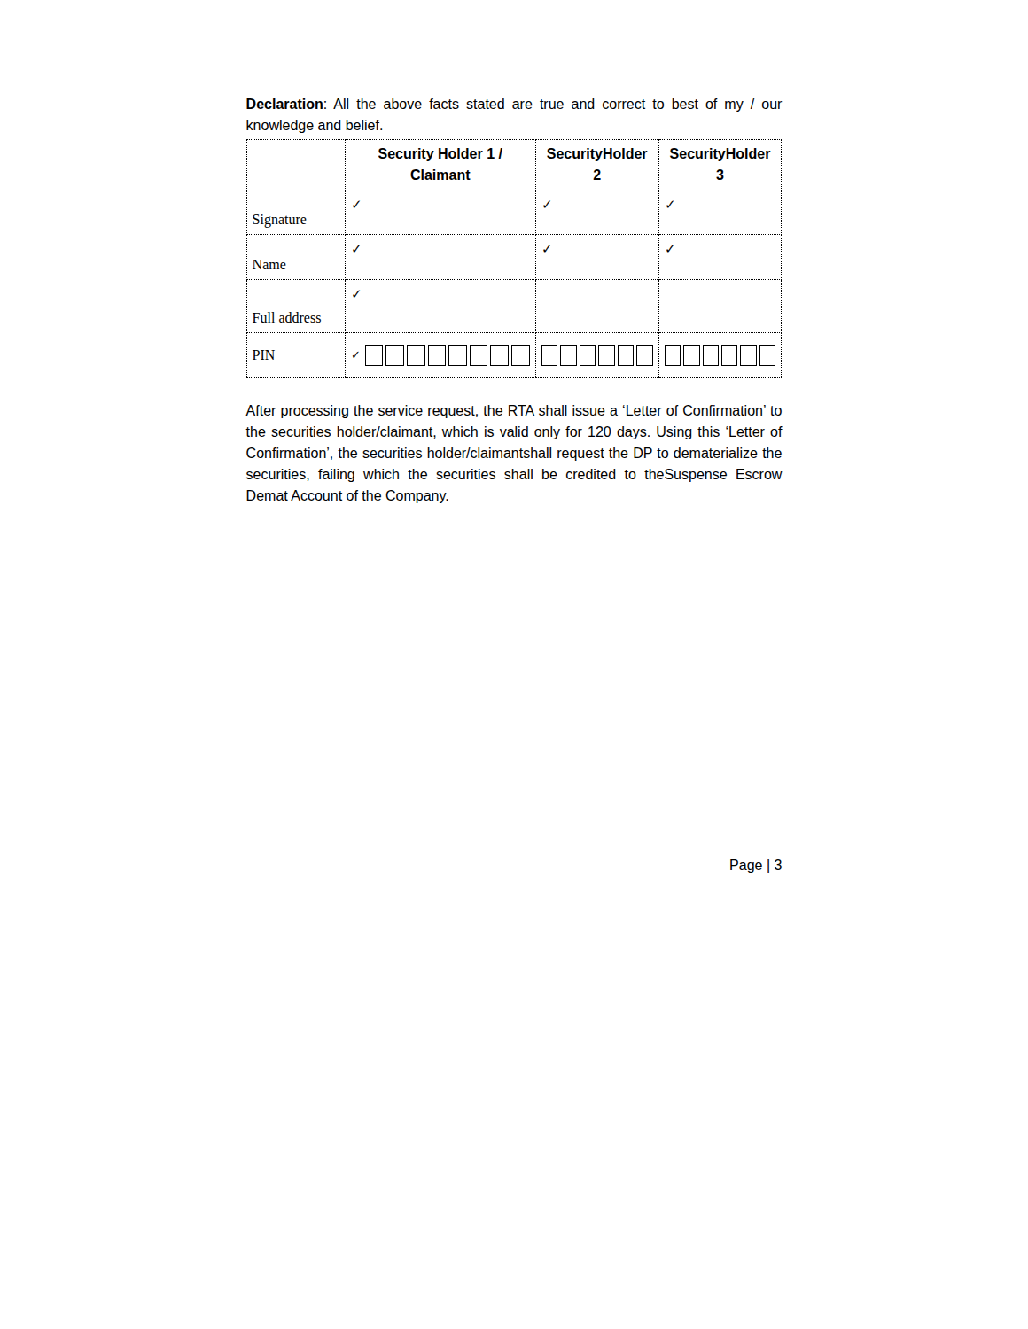Declaration: All the above facts stated are true and correct to best of my / our knowledge and belief.
| | Security Holder 1 / Claimant | SecurityHolder 2 | SecurityHolder 3 |
| --- | --- | --- | --- |
| Signature | ✓ | ✓ | ✓ |
| Name | ✓ | ✓ | ✓ |
| Full address | ✓ | | |
| PIN | ✓ | | |
After processing the service request, the RTA shall issue a ‘Letter of Confirmation’ to the securities holder/claimant, which is valid only for 120 days. Using this ‘Letter of Confirmation’, the securities holder/claimantshall request the DP to dematerialize the securities, failing which the securities shall be credited to theSuspense Escrow Demat Account of the Company.
Page | 3